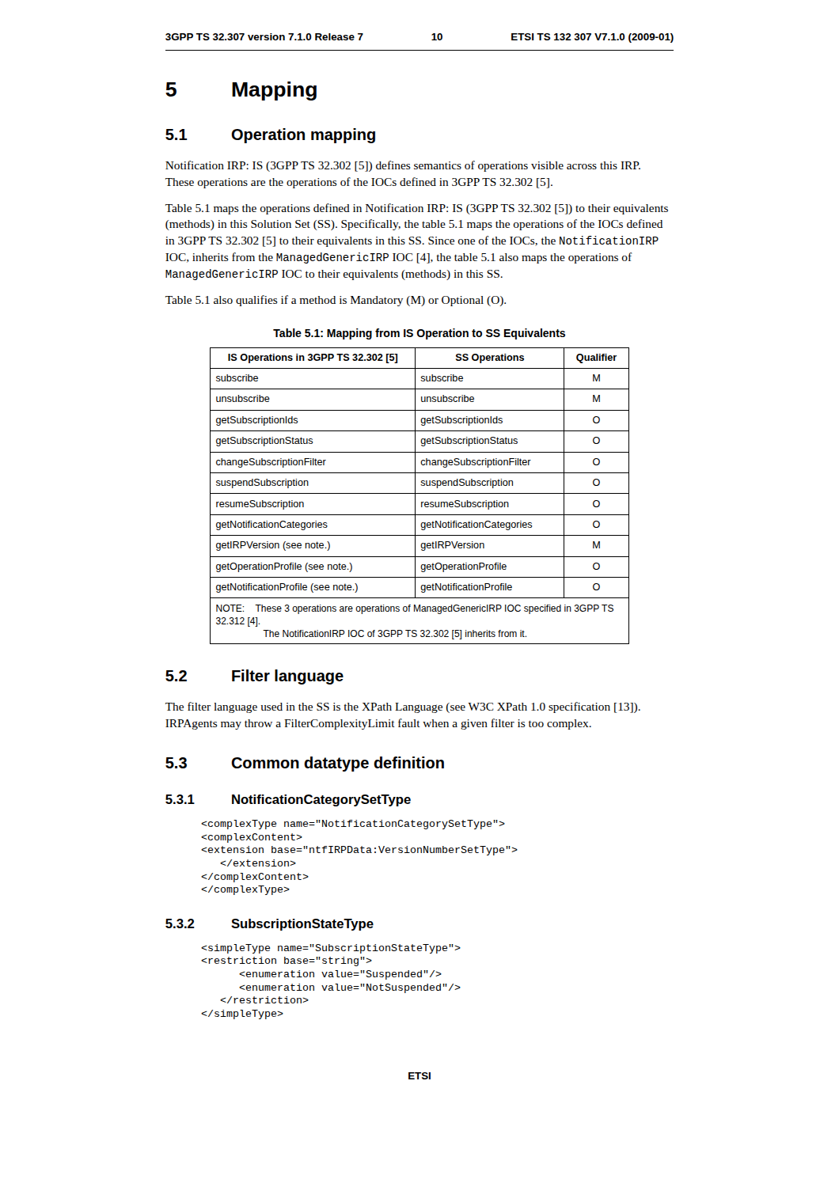3GPP TS 32.307 version 7.1.0 Release 7
10
ETSI TS 132 307 V7.1.0 (2009-01)
5 Mapping
5.1 Operation mapping
Notification IRP: IS (3GPP TS 32.302 [5]) defines semantics of operations visible across this IRP. These operations are the operations of the IOCs defined in 3GPP TS 32.302 [5].
Table 5.1 maps the operations defined in Notification IRP: IS (3GPP TS 32.302 [5]) to their equivalents (methods) in this Solution Set (SS). Specifically, the table 5.1 maps the operations of the IOCs defined in 3GPP TS 32.302 [5] to their equivalents in this SS. Since one of the IOCs, the NotificationIRP IOC, inherits from the ManagedGenericIRP IOC [4], the table 5.1 also maps the operations of ManagedGenericIRP IOC to their equivalents (methods) in this SS.
Table 5.1 also qualifies if a method is Mandatory (M) or Optional (O).
Table 5.1: Mapping from IS Operation to SS Equivalents
| IS Operations in 3GPP TS 32.302 [5] | SS Operations | Qualifier |
| --- | --- | --- |
| subscribe | subscribe | M |
| unsubscribe | unsubscribe | M |
| getSubscriptionIds | getSubscriptionIds | O |
| getSubscriptionStatus | getSubscriptionStatus | O |
| changeSubscriptionFilter | changeSubscriptionFilter | O |
| suspendSubscription | suspendSubscription | O |
| resumeSubscription | resumeSubscription | O |
| getNotificationCategories | getNotificationCategories | O |
| getIRPVersion (see note.) | getIRPVersion | M |
| getOperationProfile (see note.) | getOperationProfile | O |
| getNotificationProfile (see note.) | getNotificationProfile | O |
| NOTE: These 3 operations are operations of ManagedGenericIRP IOC specified in 3GPP TS 32.312 [4]. The NotificationIRP IOC of 3GPP TS 32.302 [5] inherits from it. |
5.2 Filter language
The filter language used in the SS is the XPath Language (see W3C XPath 1.0 specification [13]). IRPAgents may throw a FilterComplexityLimit fault when a given filter is too complex.
5.3 Common datatype definition
5.3.1 NotificationCategorySetType
<complexType name="NotificationCategorySetType">
<complexContent>
<extension base="ntfIRPData:VersionNumberSetType">
   </extension>
</complexContent>
</complexType>
5.3.2 SubscriptionStateType
<simpleType name="SubscriptionStateType">
<restriction base="string">
      <enumeration value="Suspended"/>
      <enumeration value="NotSuspended"/>
   </restriction>
</simpleType>
ETSI